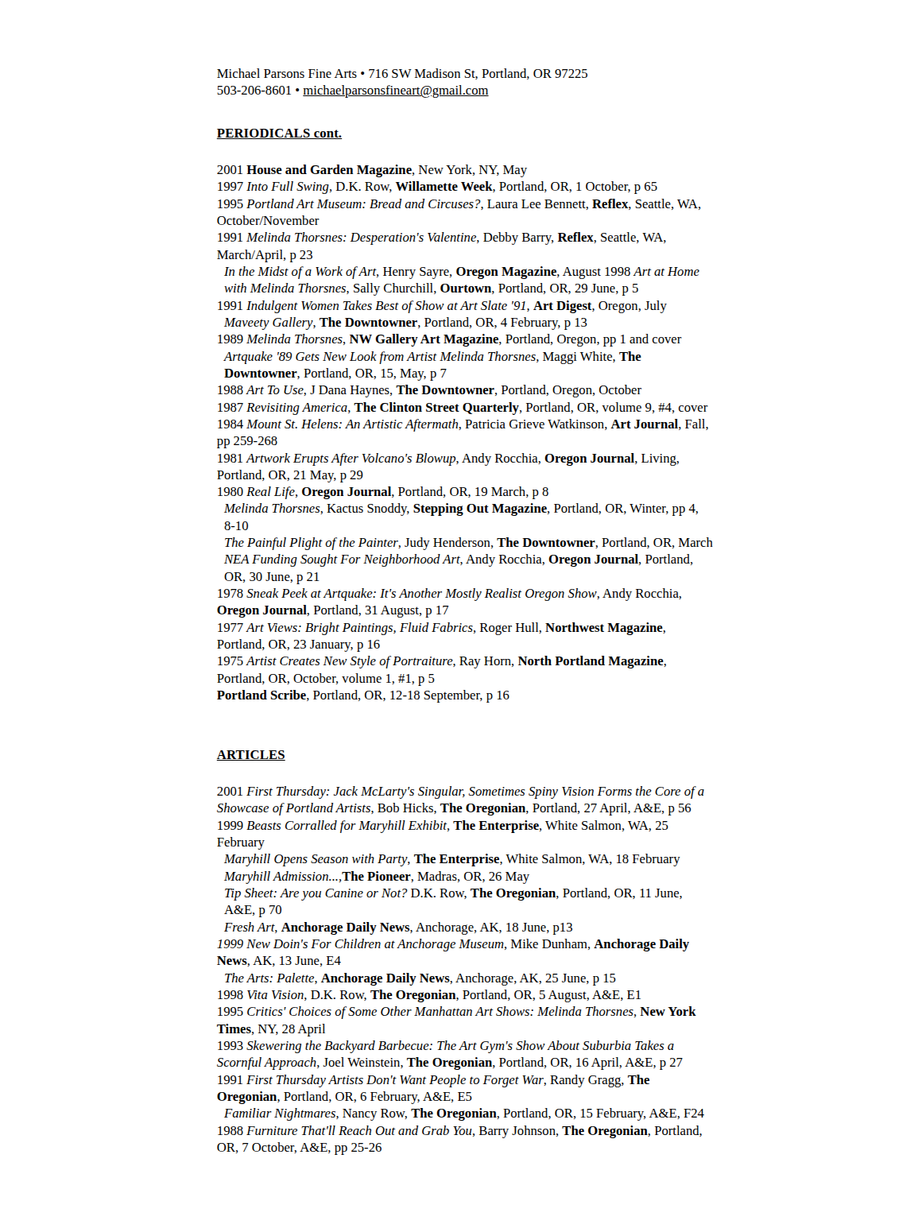Michael Parsons Fine Arts • 716 SW Madison St, Portland, OR 97225
503-206-8601 • michaelparsonsfineart@gmail.com
PERIODICALS cont.
2001 House and Garden Magazine, New York, NY, May
1997 Into Full Swing, D.K. Row, Willamette Week, Portland, OR, 1 October, p 65
1995 Portland Art Museum: Bread and Circuses?, Laura Lee Bennett, Reflex, Seattle, WA, October/November
1991 Melinda Thorsnes: Desperation's Valentine, Debby Barry, Reflex, Seattle, WA, March/April, p 23
In the Midst of a Work of Art, Henry Sayre, Oregon Magazine, August 1998 Art at Home with Melinda Thorsnes, Sally Churchill, Ourtown, Portland, OR, 29 June, p 5
1991 Indulgent Women Takes Best of Show at Art Slate '91, Art Digest, Oregon, July
Maveety Gallery, The Downtowner, Portland, OR, 4 February, p 13
1989 Melinda Thorsnes, NW Gallery Art Magazine, Portland, Oregon, pp 1 and cover
Artquake '89 Gets New Look from Artist Melinda Thorsnes, Maggi White, The Downtowner, Portland, OR, 15, May, p 7
1988 Art To Use, J Dana Haynes, The Downtowner, Portland, Oregon, October
1987 Revisiting America, The Clinton Street Quarterly, Portland, OR, volume 9, #4, cover
1984 Mount St. Helens: An Artistic Aftermath, Patricia Grieve Watkinson, Art Journal, Fall, pp 259-268
1981 Artwork Erupts After Volcano's Blowup, Andy Rocchia, Oregon Journal, Living, Portland, OR, 21 May, p 29
1980 Real Life, Oregon Journal, Portland, OR, 19 March, p 8
Melinda Thorsnes, Kactus Snoddy, Stepping Out Magazine, Portland, OR, Winter, pp 4, 8-10
The Painful Plight of the Painter, Judy Henderson, The Downtowner, Portland, OR, March
NEA Funding Sought For Neighborhood Art, Andy Rocchia, Oregon Journal, Portland, OR, 30 June, p 21
1978 Sneak Peek at Artquake: It's Another Mostly Realist Oregon Show, Andy Rocchia, Oregon Journal, Portland, 31 August, p 17
1977 Art Views: Bright Paintings, Fluid Fabrics, Roger Hull, Northwest Magazine, Portland, OR, 23 January, p 16
1975 Artist Creates New Style of Portraiture, Ray Horn, North Portland Magazine, Portland, OR, October, volume 1, #1, p 5
Portland Scribe, Portland, OR, 12-18 September, p 16
ARTICLES
2001 First Thursday: Jack McLarty's Singular, Sometimes Spiny Vision Forms the Core of a Showcase of Portland Artists, Bob Hicks, The Oregonian, Portland, 27 April, A&E, p 56
1999 Beasts Corralled for Maryhill Exhibit, The Enterprise, White Salmon, WA, 25 February
Maryhill Opens Season with Party, The Enterprise, White Salmon, WA, 18 February
Maryhill Admission..., The Pioneer, Madras, OR, 26 May
Tip Sheet: Are you Canine or Not? D.K. Row, The Oregonian, Portland, OR, 11 June, A&E, p 70
Fresh Art, Anchorage Daily News, Anchorage, AK, 18 June, p13
1999 New Doin's For Children at Anchorage Museum, Mike Dunham, Anchorage Daily News, AK, 13 June, E4
The Arts: Palette, Anchorage Daily News, Anchorage, AK, 25 June, p 15
1998 Vita Vision, D.K. Row, The Oregonian, Portland, OR, 5 August, A&E, E1
1995 Critics' Choices of Some Other Manhattan Art Shows: Melinda Thorsnes, New York Times, NY, 28 April
1993 Skewering the Backyard Barbecue: The Art Gym's Show About Suburbia Takes a Scornful Approach, Joel Weinstein, The Oregonian, Portland, OR, 16 April, A&E, p 27
1991 First Thursday Artists Don't Want People to Forget War, Randy Gragg, The Oregonian, Portland, OR, 6 February, A&E, E5
Familiar Nightmares, Nancy Row, The Oregonian, Portland, OR, 15 February, A&E, F24
1988 Furniture That'll Reach Out and Grab You, Barry Johnson, The Oregonian, Portland, OR, 7 October, A&E, pp 25-26